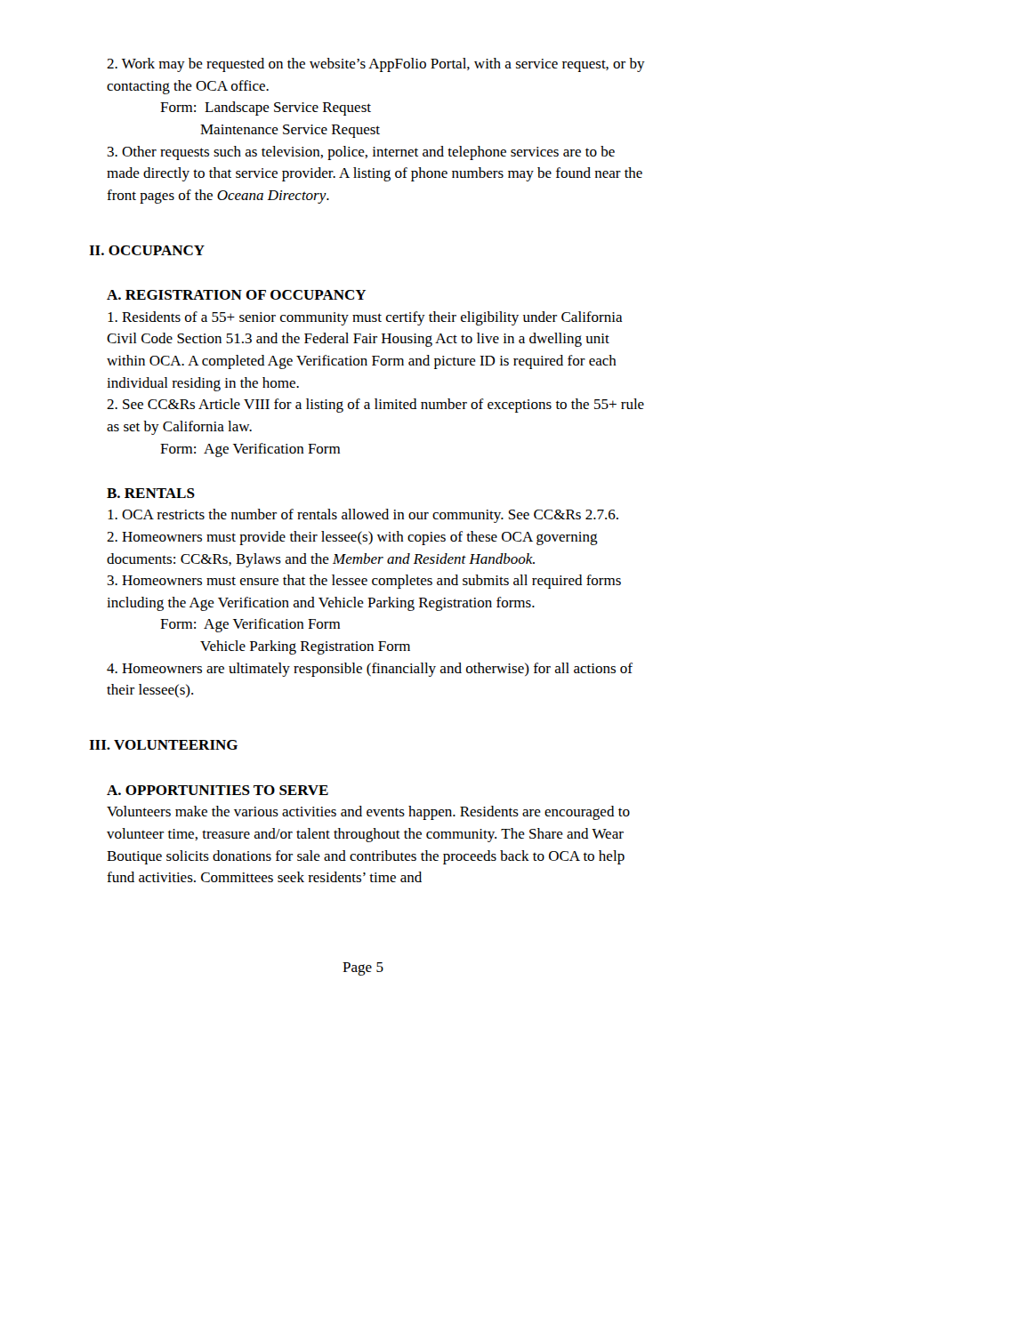2. Work may be requested on the website’s AppFolio Portal, with a service request, or by contacting the OCA office.
Form: Landscape Service Request
Maintenance Service Request
3. Other requests such as television, police, internet and telephone services are to be made directly to that service provider. A listing of phone numbers may be found near the front pages of the Oceana Directory.
II. OCCUPANCY
A. REGISTRATION OF OCCUPANCY
1. Residents of a 55+ senior community must certify their eligibility under California Civil Code Section 51.3 and the Federal Fair Housing Act to live in a dwelling unit within OCA. A completed Age Verification Form and picture ID is required for each individual residing in the home.
2. See CC&Rs Article VIII for a listing of a limited number of exceptions to the 55+ rule as set by California law.
Form: Age Verification Form
B. RENTALS
1. OCA restricts the number of rentals allowed in our community. See CC&Rs 2.7.6.
2. Homeowners must provide their lessee(s) with copies of these OCA governing documents: CC&Rs, Bylaws and the Member and Resident Handbook.
3. Homeowners must ensure that the lessee completes and submits all required forms including the Age Verification and Vehicle Parking Registration forms.
Form: Age Verification Form
Vehicle Parking Registration Form
4. Homeowners are ultimately responsible (financially and otherwise) for all actions of their lessee(s).
III. VOLUNTEERING
A. OPPORTUNITIES TO SERVE
Volunteers make the various activities and events happen. Residents are encouraged to volunteer time, treasure and/or talent throughout the community. The Share and Wear Boutique solicits donations for sale and contributes the proceeds back to OCA to help fund activities. Committees seek residents’ time and
Page 5